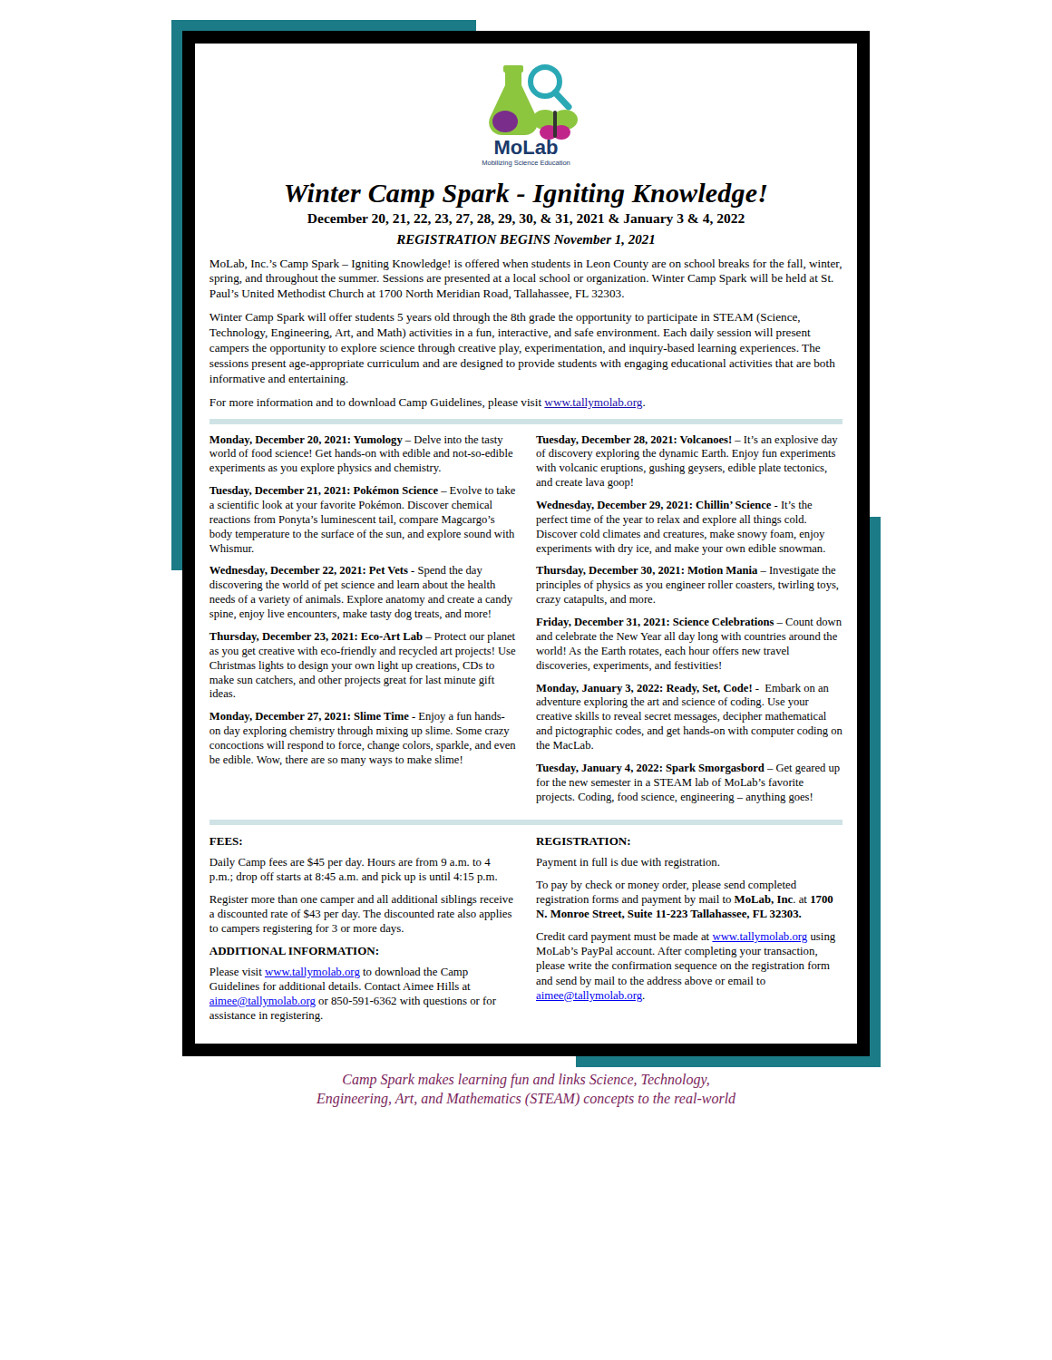MoLab Mobilizing Science Education
Winter Camp Spark - Igniting Knowledge!
December 20, 21, 22, 23, 27, 28, 29, 30, & 31, 2021 & January 3 & 4, 2022
REGISTRATION BEGINS November 1, 2021
MoLab, Inc.’s Camp Spark – Igniting Knowledge! is offered when students in Leon County are on school breaks for the fall, winter, spring, and throughout the summer. Sessions are presented at a local school or organization. Winter Camp Spark will be held at St. Paul’s United Methodist Church at 1700 North Meridian Road, Tallahassee, FL 32303.
Winter Camp Spark will offer students 5 years old through the 8th grade the opportunity to participate in STEAM (Science, Technology, Engineering, Art, and Math) activities in a fun, interactive, and safe environment. Each daily session will present campers the opportunity to explore science through creative play, experimentation, and inquiry-based learning experiences. The sessions present age-appropriate curriculum and are designed to provide students with engaging educational activities that are both informative and entertaining.
For more information and to download Camp Guidelines, please visit www.tallymolab.org.
Monday, December 20, 2021: Yumology – Delve into the tasty world of food science! Get hands-on with edible and not-so-edible experiments as you explore physics and chemistry.
Tuesday, December 21, 2021: Pokémon Science – Evolve to take a scientific look at your favorite Pokémon. Discover chemical reactions from Ponyta’s luminescent tail, compare Magcargo’s body temperature to the surface of the sun, and explore sound with Whismur.
Wednesday, December 22, 2021: Pet Vets - Spend the day discovering the world of pet science and learn about the health needs of a variety of animals. Explore anatomy and create a candy spine, enjoy live encounters, make tasty dog treats, and more!
Thursday, December 23, 2021: Eco-Art Lab – Protect our planet as you get creative with eco-friendly and recycled art projects! Use Christmas lights to design your own light up creations, CDs to make sun catchers, and other projects great for last minute gift ideas.
Monday, December 27, 2021: Slime Time - Enjoy a fun hands-on day exploring chemistry through mixing up slime. Some crazy concoctions will respond to force, change colors, sparkle, and even be edible. Wow, there are so many ways to make slime!
Tuesday, December 28, 2021: Volcanoes! – It’s an explosive day of discovery exploring the dynamic Earth. Enjoy fun experiments with volcanic eruptions, gushing geysers, edible plate tectonics, and create lava goop!
Wednesday, December 29, 2021: Chillin’ Science - It’s the perfect time of the year to relax and explore all things cold. Discover cold climates and creatures, make snowy foam, enjoy experiments with dry ice, and make your own edible snowman.
Thursday, December 30, 2021: Motion Mania – Investigate the principles of physics as you engineer roller coasters, twirling toys, crazy catapults, and more.
Friday, December 31, 2021: Science Celebrations – Count down and celebrate the New Year all day long with countries around the world! As the Earth rotates, each hour offers new travel discoveries, experiments, and festivities!
Monday, January 3, 2022: Ready, Set, Code! - Embark on an adventure exploring the art and science of coding. Use your creative skills to reveal secret messages, decipher mathematical and pictographic codes, and get hands-on with computer coding on the MacLab.
Tuesday, January 4, 2022: Spark Smorgasbord – Get geared up for the new semester in a STEAM lab of MoLab’s favorite projects. Coding, food science, engineering – anything goes!
FEES:
Daily Camp fees are $45 per day. Hours are from 9 a.m. to 4 p.m.; drop off starts at 8:45 a.m. and pick up is until 4:15 p.m.
Register more than one camper and all additional siblings receive a discounted rate of $43 per day. The discounted rate also applies to campers registering for 3 or more days.
ADDITIONAL INFORMATION:
Please visit www.tallymolab.org to download the Camp Guidelines for additional details. Contact Aimee Hills at aimee@tallymolab.org or 850-591-6362 with questions or for assistance in registering.
REGISTRATION:
Payment in full is due with registration.
To pay by check or money order, please send completed registration forms and payment by mail to MoLab, Inc. at 1700 N. Monroe Street, Suite 11-223 Tallahassee, FL 32303.
Credit card payment must be made at www.tallymolab.org using MoLab’s PayPal account. After completing your transaction, please write the confirmation sequence on the registration form and send by mail to the address above or email to aimee@tallymolab.org.
Camp Spark makes learning fun and links Science, Technology,
Engineering, Art, and Mathematics (STEAM) concepts to the real-world